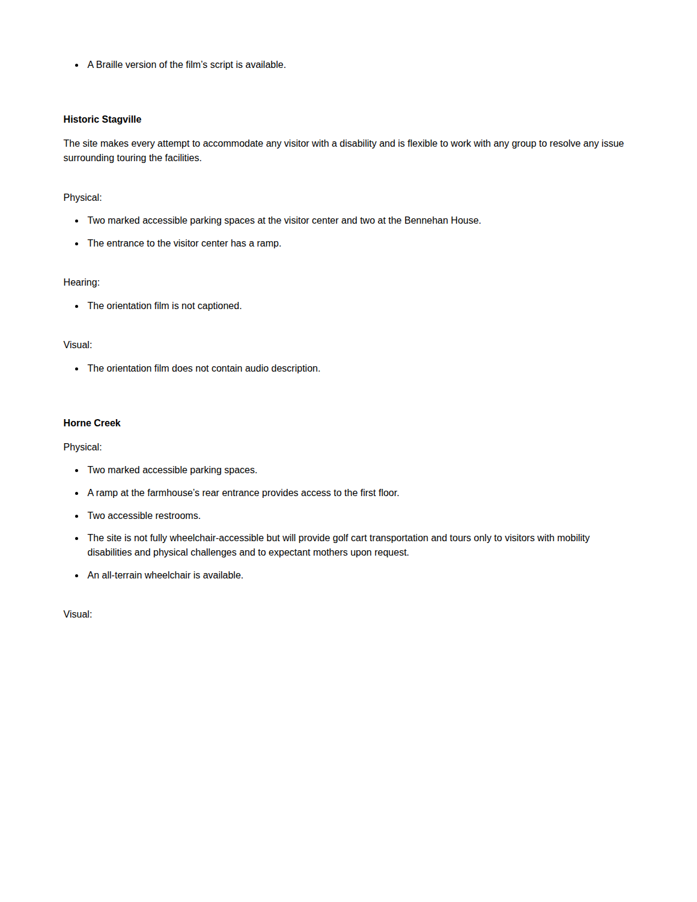A Braille version of the film’s script is available.
Historic Stagville
The site makes every attempt to accommodate any visitor with a disability and is flexible to work with any group to resolve any issue surrounding touring the facilities.
Physical:
Two marked accessible parking spaces at the visitor center and two at the Bennehan House.
The entrance to the visitor center has a ramp.
Hearing:
The orientation film is not captioned.
Visual:
The orientation film does not contain audio description.
Horne Creek
Physical:
Two marked accessible parking spaces.
A ramp at the farmhouse’s rear entrance provides access to the first floor.
Two accessible restrooms.
The site is not fully wheelchair-accessible but will provide golf cart transportation and tours only to visitors with mobility disabilities and physical challenges and to expectant mothers upon request.
An all-terrain wheelchair is available.
Visual: